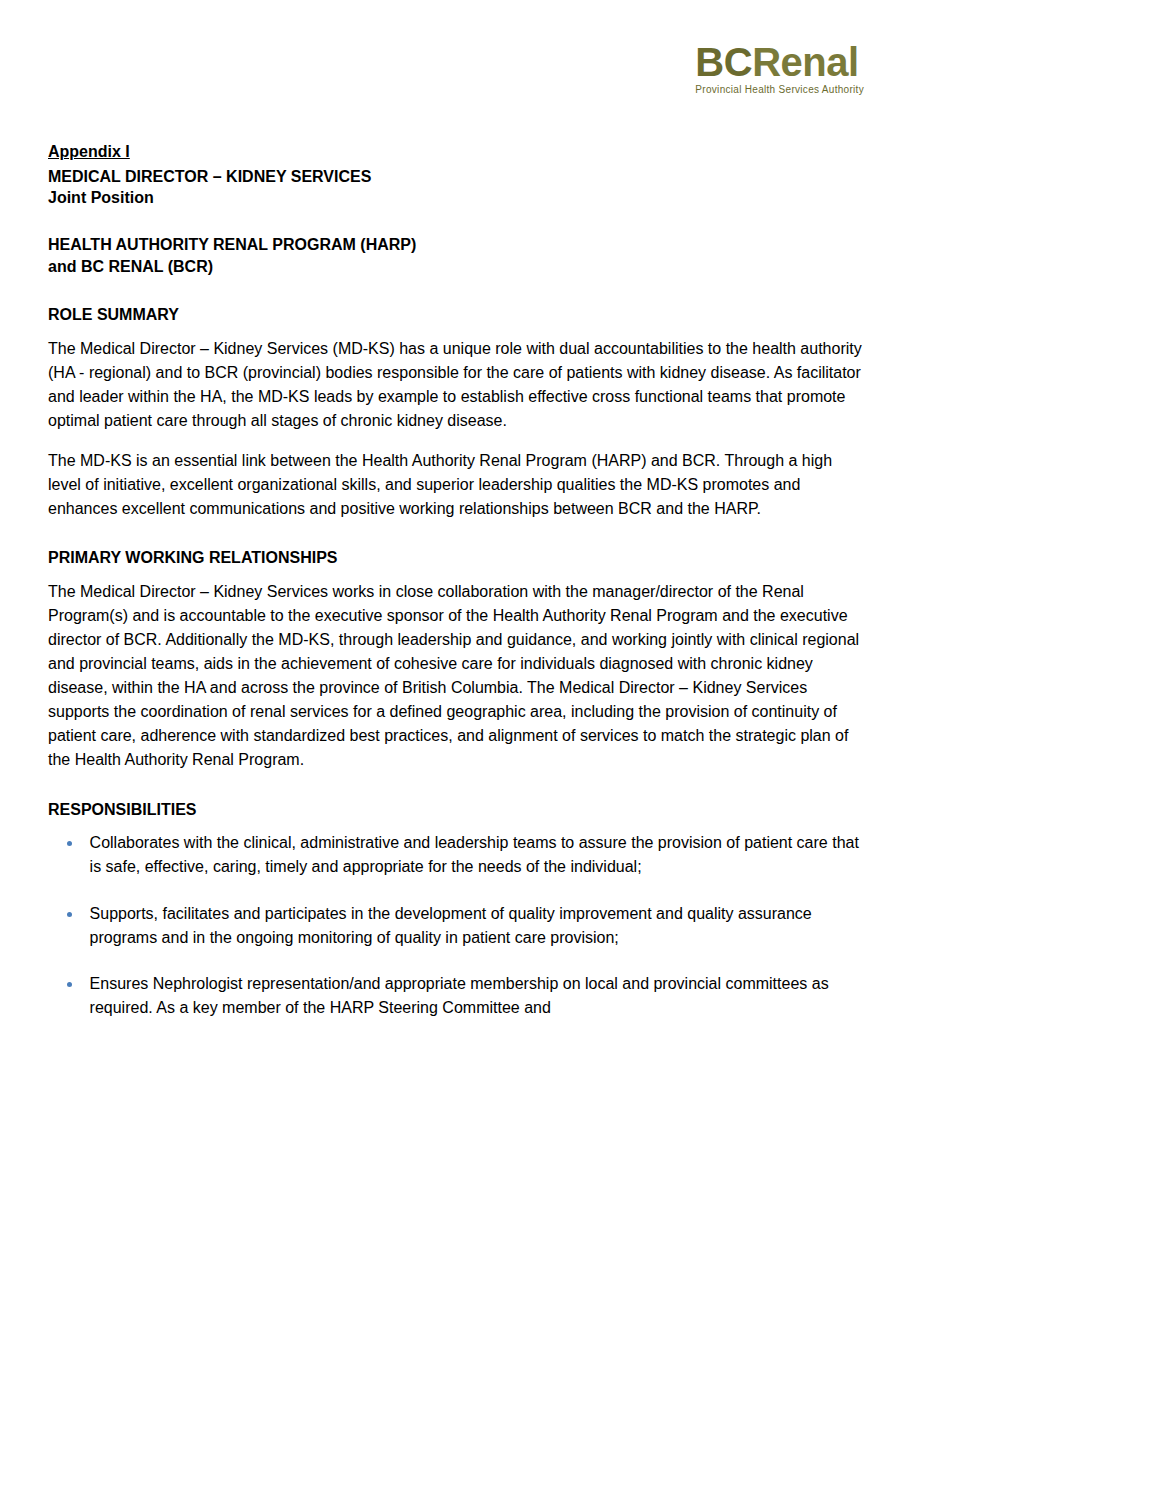BC Renal
Provincial Health Services Authority
Appendix I
MEDICAL DIRECTOR – KIDNEY SERVICES
Joint Position
HEALTH AUTHORITY RENAL PROGRAM (HARP)
and BC RENAL (BCR)
ROLE SUMMARY
The Medical Director – Kidney Services (MD-KS) has a unique role with dual accountabilities to the health authority (HA - regional) and to BCR (provincial) bodies responsible for the care of patients with kidney disease. As facilitator and leader within the HA, the MD-KS leads by example to establish effective cross functional teams that promote optimal patient care through all stages of chronic kidney disease.
The MD-KS is an essential link between the Health Authority Renal Program (HARP) and BCR. Through a high level of initiative, excellent organizational skills, and superior leadership qualities the MD-KS promotes and enhances excellent communications and positive working relationships between BCR and the HARP.
PRIMARY WORKING RELATIONSHIPS
The Medical Director – Kidney Services works in close collaboration with the manager/director of the Renal Program(s) and is accountable to the executive sponsor of the Health Authority Renal Program and the executive director of BCR. Additionally the MD-KS, through leadership and guidance, and working jointly with clinical regional and provincial teams, aids in the achievement of cohesive care for individuals diagnosed with chronic kidney disease, within the HA and across the province of British Columbia. The Medical Director – Kidney Services supports the coordination of renal services for a defined geographic area, including the provision of continuity of patient care, adherence with standardized best practices, and alignment of services to match the strategic plan of the Health Authority Renal Program.
RESPONSIBILITIES
Collaborates with the clinical, administrative and leadership teams to assure the provision of patient care that is safe, effective, caring, timely and appropriate for the needs of the individual;
Supports, facilitates and participates in the development of quality improvement and quality assurance programs and in the ongoing monitoring of quality in patient care provision;
Ensures Nephrologist representation/and appropriate membership on local and provincial committees as required. As a key member of the HARP Steering Committee and